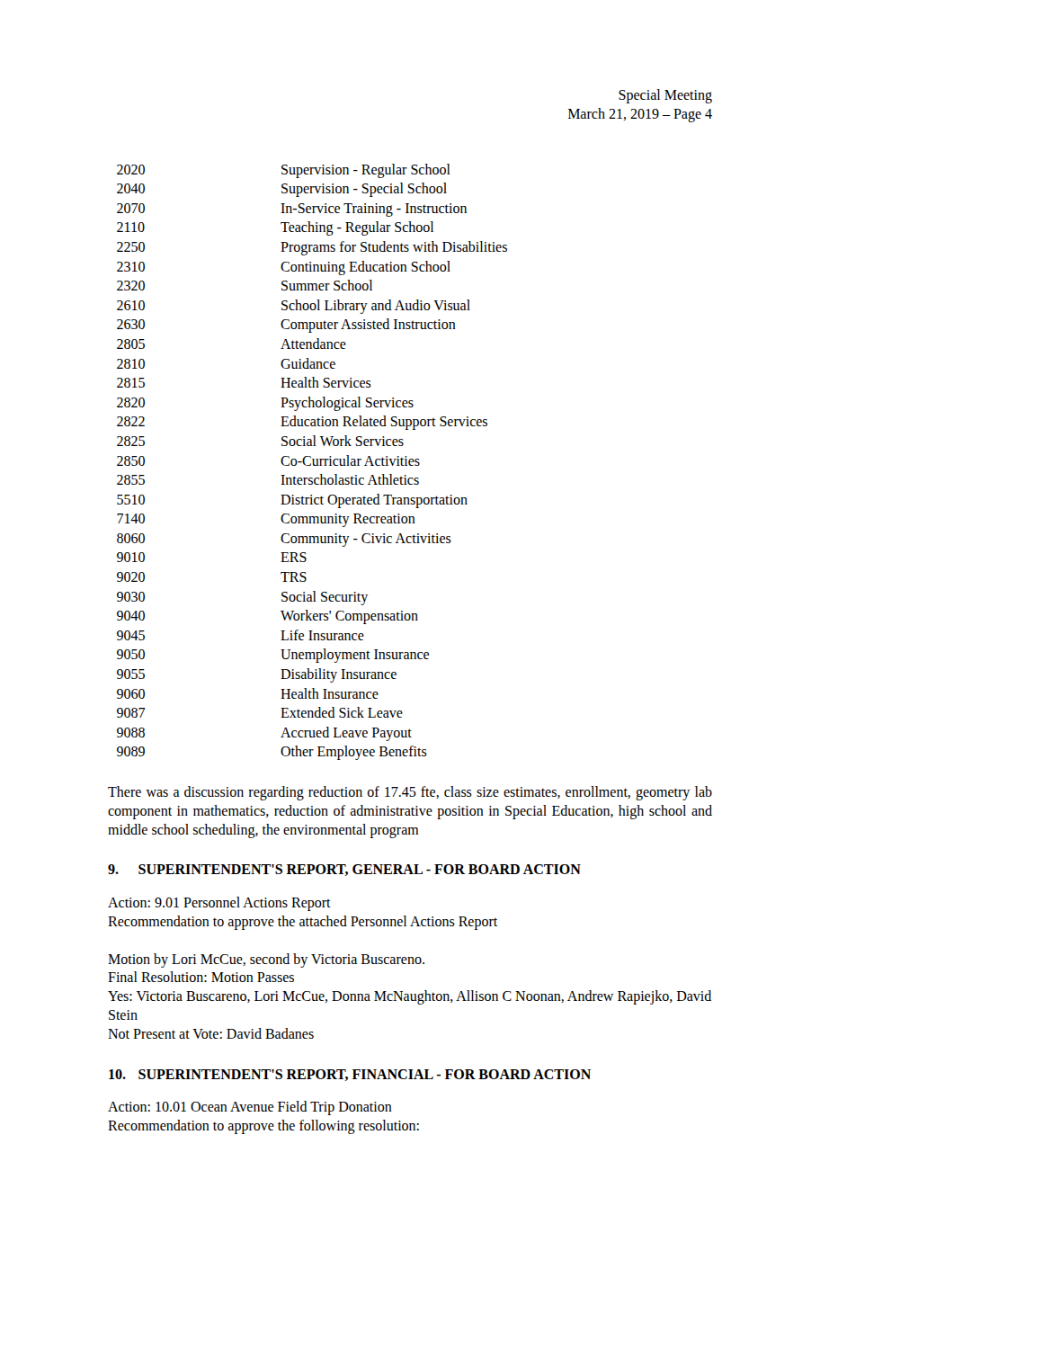Special Meeting
March 21, 2019 – Page 4
| 2020 | Supervision - Regular School |
| 2040 | Supervision - Special School |
| 2070 | In-Service Training - Instruction |
| 2110 | Teaching - Regular School |
| 2250 | Programs for Students with Disabilities |
| 2310 | Continuing Education School |
| 2320 | Summer School |
| 2610 | School Library and Audio Visual |
| 2630 | Computer Assisted Instruction |
| 2805 | Attendance |
| 2810 | Guidance |
| 2815 | Health Services |
| 2820 | Psychological Services |
| 2822 | Education Related Support Services |
| 2825 | Social Work Services |
| 2850 | Co-Curricular Activities |
| 2855 | Interscholastic Athletics |
| 5510 | District Operated Transportation |
| 7140 | Community Recreation |
| 8060 | Community - Civic Activities |
| 9010 | ERS |
| 9020 | TRS |
| 9030 | Social Security |
| 9040 | Workers' Compensation |
| 9045 | Life Insurance |
| 9050 | Unemployment Insurance |
| 9055 | Disability Insurance |
| 9060 | Health Insurance |
| 9087 | Extended Sick Leave |
| 9088 | Accrued Leave Payout |
| 9089 | Other Employee Benefits |
There was a discussion regarding reduction of 17.45 fte, class size estimates, enrollment, geometry lab component in mathematics, reduction of administrative position in Special Education, high school and middle school scheduling, the environmental program
9. SUPERINTENDENT'S REPORT, GENERAL - FOR BOARD ACTION
Action: 9.01 Personnel Actions Report
Recommendation to approve the attached Personnel Actions Report
Motion by Lori McCue, second by Victoria Buscareno.
Final Resolution: Motion Passes
Yes: Victoria Buscareno, Lori McCue, Donna McNaughton, Allison C Noonan, Andrew Rapiejko, David Stein
Not Present at Vote: David Badanes
10. SUPERINTENDENT'S REPORT, FINANCIAL - FOR BOARD ACTION
Action: 10.01 Ocean Avenue Field Trip Donation
Recommendation to approve the following resolution: